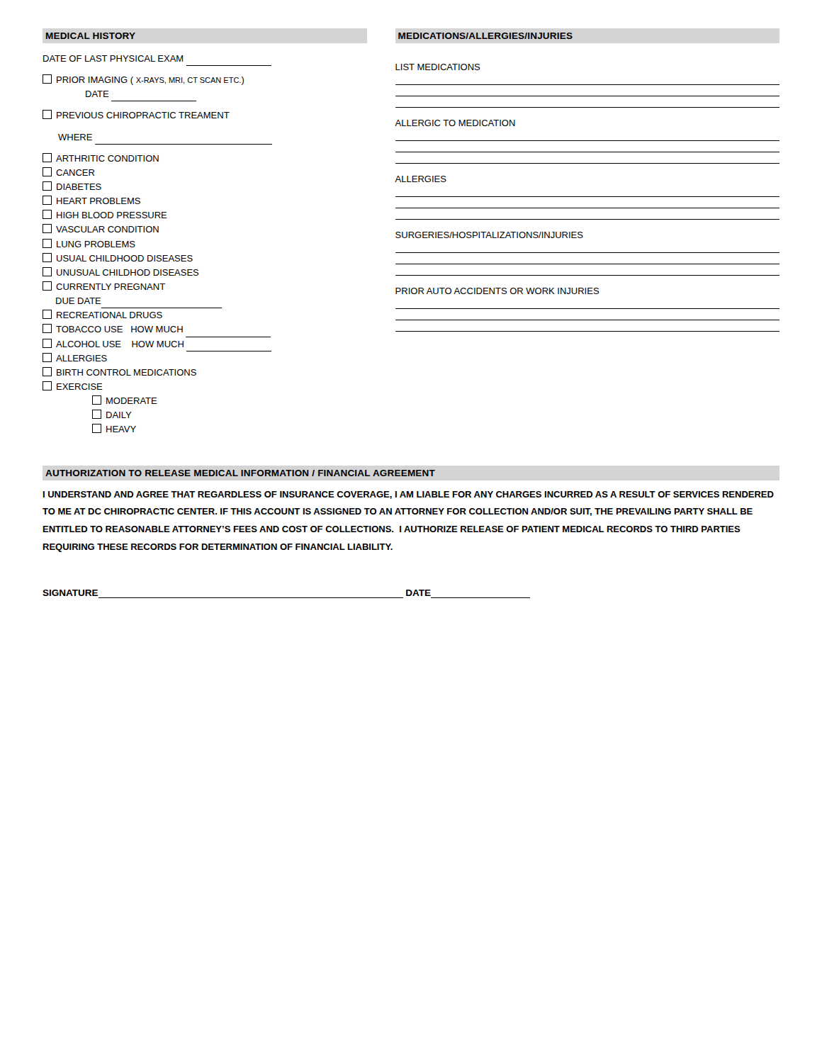MEDICAL HISTORY
MEDICATIONS/ALLERGIES/INJURIES
DATE OF LAST PHYSICAL EXAM
PRIOR IMAGING ( X-RAYS, MRI, CT SCAN ETC.)
DATE
PREVIOUS CHIROPRACTIC TREAMENT
WHERE
ARTHRITIC CONDITION
CANCER
DIABETES
HEART PROBLEMS
HIGH BLOOD PRESSURE
VASCULAR CONDITION
LUNG PROBLEMS
USUAL CHILDHOOD DISEASES
UNUSUAL CHILDHOD DISEASES
CURRENTLY PREGNANT
DUE DATE
RECREATIONAL DRUGS
TOBACCO USE HOW MUCH
ALCOHOL USE HOW MUCH
ALLERGIES
BIRTH CONTROL MEDICATIONS
EXERCISE
MODERATE
DAILY
HEAVY
LIST MEDICATIONS
ALLERGIC TO MEDICATION
ALLERGIES
SURGERIES/HOSPITALIZATIONS/INJURIES
PRIOR AUTO ACCIDENTS OR WORK INJURIES
AUTHORIZATION TO RELEASE MEDICAL INFORMATION / FINANCIAL AGREEMENT
I UNDERSTAND AND AGREE THAT REGARDLESS OF INSURANCE COVERAGE, I AM LIABLE FOR ANY CHARGES INCURRED AS A RESULT OF SERVICES RENDERED TO ME AT DC CHIROPRACTIC CENTER. IF THIS ACCOUNT IS ASSIGNED TO AN ATTORNEY FOR COLLECTION AND/OR SUIT, THE PREVAILING PARTY SHALL BE ENTITLED TO REASONABLE ATTORNEY’S FEES AND COST OF COLLECTIONS. I AUTHORIZE RELEASE OF PATIENT MEDICAL RECORDS TO THIRD PARTIES REQUIRING THESE RECORDS FOR DETERMINATION OF FINANCIAL LIABILITY.
SIGNATURE DATE